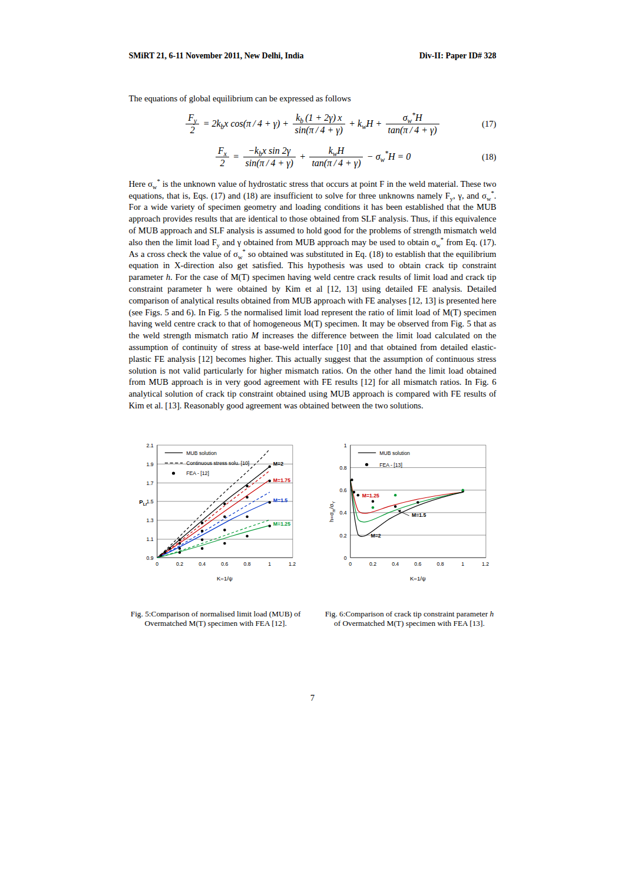SMiRT 21, 6-11 November 2011, New Delhi, India Div-II: Paper ID# 328
The equations of global equilibrium can be expressed as follows
Fy 2 = 2kbx cos(π / 4 + γ) + kb (1 + 2γ) x sin(π / 4 + γ) + kwH + σw*H tan(π / 4 + γ) (17)
Fx 2 = −kbx sin 2γ sin(π / 4 + γ) + kwH tan(π / 4 + γ) − σw*H = 0 (18)
Here σw* is the unknown value of hydrostatic stress that occurs at point F in the weld material. These two equations, that is, Eqs. (17) and (18) are insufficient to solve for three unknowns namely Fy, γ, and σw*. For a wide variety of specimen geometry and loading conditions it has been established that the MUB approach provides results that are identical to those obtained from SLF analysis. Thus, if this equivalence of MUB approach and SLF analysis is assumed to hold good for the problems of strength mismatch weld also then the limit load Fy and γ obtained from MUB approach may be used to obtain σw* from Eq. (17). As a cross check the value of σw* so obtained was substituted in Eq. (18) to establish that the equilibrium equation in X-direction also get satisfied. This hypothesis was used to obtain crack tip constraint parameter h. For the case of M(T) specimen having weld centre crack results of limit load and crack tip constraint parameter h were obtained by Kim et al [12, 13] using detailed FE analysis. Detailed comparison of analytical results obtained from MUB approach with FE analyses [12, 13] is presented here (see Figs. 5 and 6). In Fig. 5 the normalised limit load represent the ratio of limit load of M(T) specimen having weld centre crack to that of homogeneous M(T) specimen. It may be observed from Fig. 5 that as the weld strength mismatch ratio M increases the difference between the limit load calculated on the assumption of continuity of stress at base-weld interface [10] and that obtained from detailed elastic-plastic FE analysis [12] becomes higher. This actually suggest that the assumption of continuous stress solution is not valid particularly for higher mismatch ratios. On the other hand the limit load obtained from MUB approach is in very good agreement with FE results [12] for all mismatch ratios. In Fig. 6 analytical solution of crack tip constraint obtained using MUB approach is compared with FE results of Kim et al. [13]. Reasonably good agreement was obtained between the two solutions.
2.1 1.9 1.7 1.5 1.3 1.1 0.9 0 0.2 0.4 0.6 0.8 1 1.2 PLr K=1/ψ MUB solution Continuous stress solu. [10] FEA - [12] M=2 M=1.75 M=1.5 M=1.25
Fig. 5:Comparison of normalised limit load (MUB) of Overmatched M(T) specimen with FEA [12].
1 0.8 0.6 0.4 0.2 0 0 0.2 0.4 0.6 0.8 1 1.2 h=σm/σY K=1/ψ MUB solution FEA - [13] M=1.25 M=1.5 M=2
Fig. 6:Comparison of crack tip constraint parameter h of Overmatched M(T) specimen with FEA [13].
7